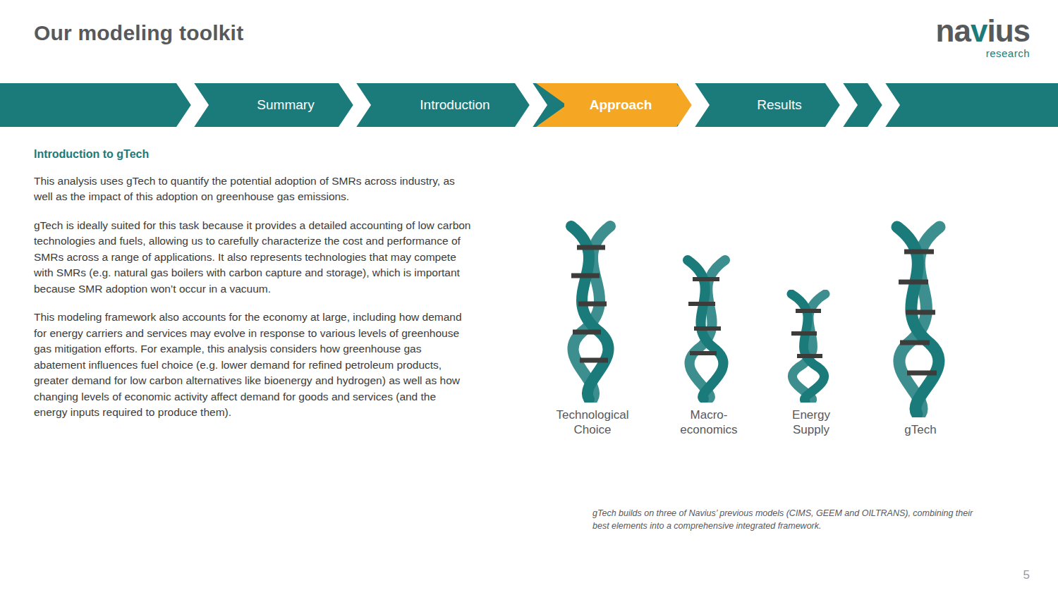Our modeling toolkit
navius
research
Summary
Introduction
Approach
Results
Introduction to gTech
This analysis uses gTech to quantify the potential adoption of SMRs across industry, as well as the impact of this adoption on greenhouse gas emissions.
gTech is ideally suited for this task because it provides a detailed accounting of low carbon technologies and fuels, allowing us to carefully characterize the cost and performance of SMRs across a range of applications. It also represents technologies that may compete with SMRs (e.g. natural gas boilers with carbon capture and storage), which is important because SMR adoption won’t occur in a vacuum.
This modeling framework also accounts for the economy at large, including how demand for energy carriers and services may evolve in response to various levels of greenhouse gas mitigation efforts. For example, this analysis considers how greenhouse gas abatement influences fuel choice (e.g. lower demand for refined petroleum products, greater demand for low carbon alternatives like bioenergy and hydrogen) as well as how changing levels of economic activity affect demand for goods and services (and the energy inputs required to produce them).
Technological
Choice
Macro-
economics
Energy
Supply
gTech
gTech builds on three of Navius’ previous models (CIMS, GEEM and OILTRANS), combining their best elements into a comprehensive integrated framework.
5